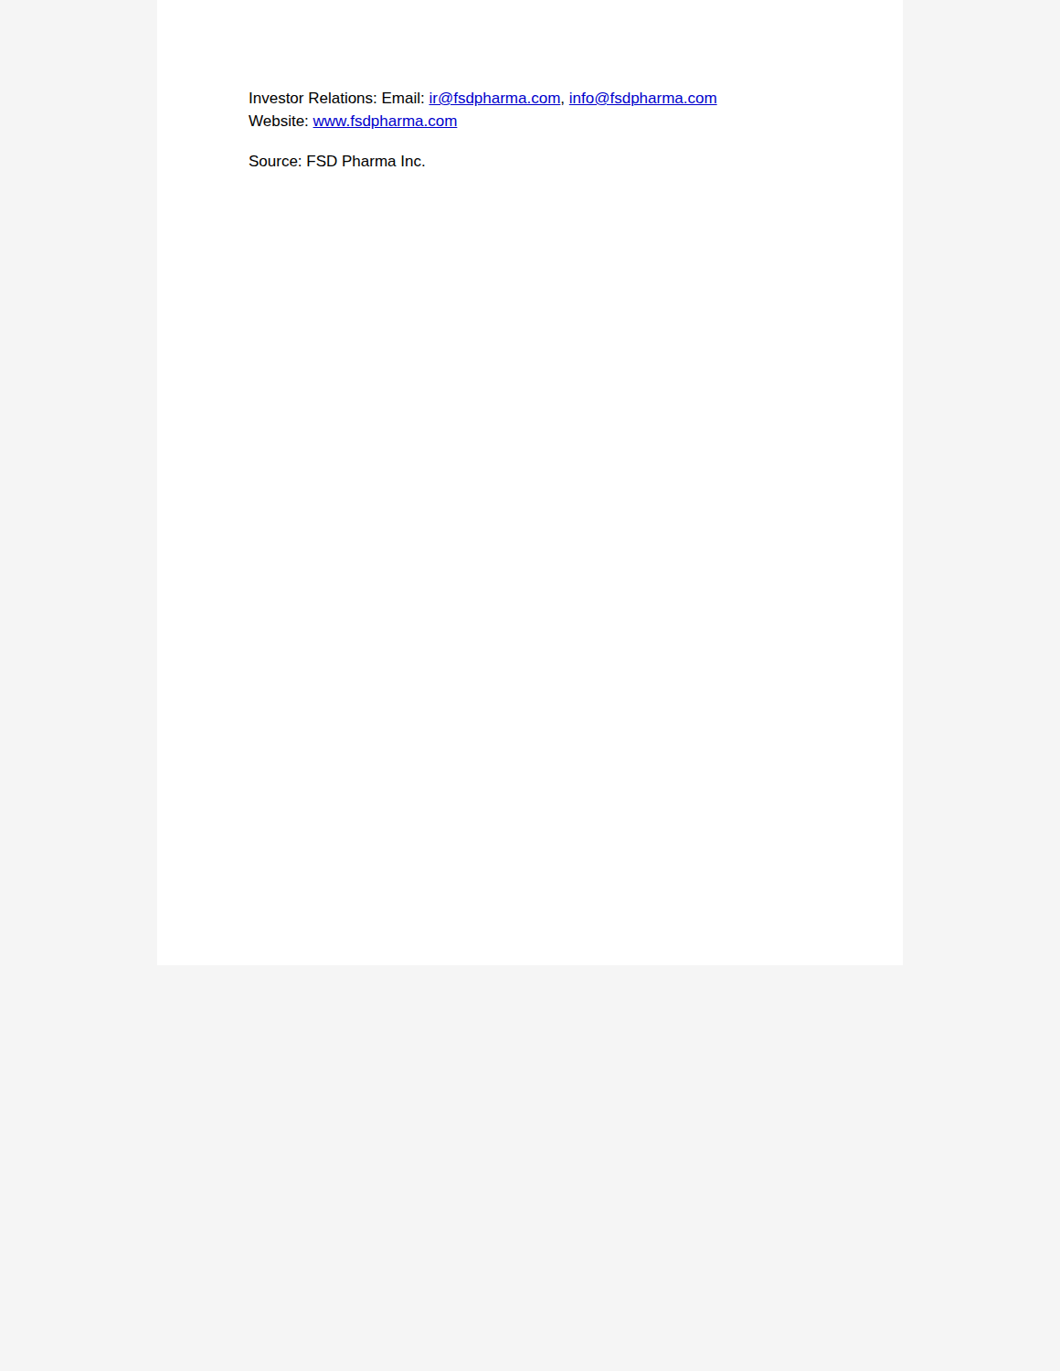Investor Relations: Email: ir@fsdpharma.com, info@fsdpharma.com
Website: www.fsdpharma.com
Source: FSD Pharma Inc.